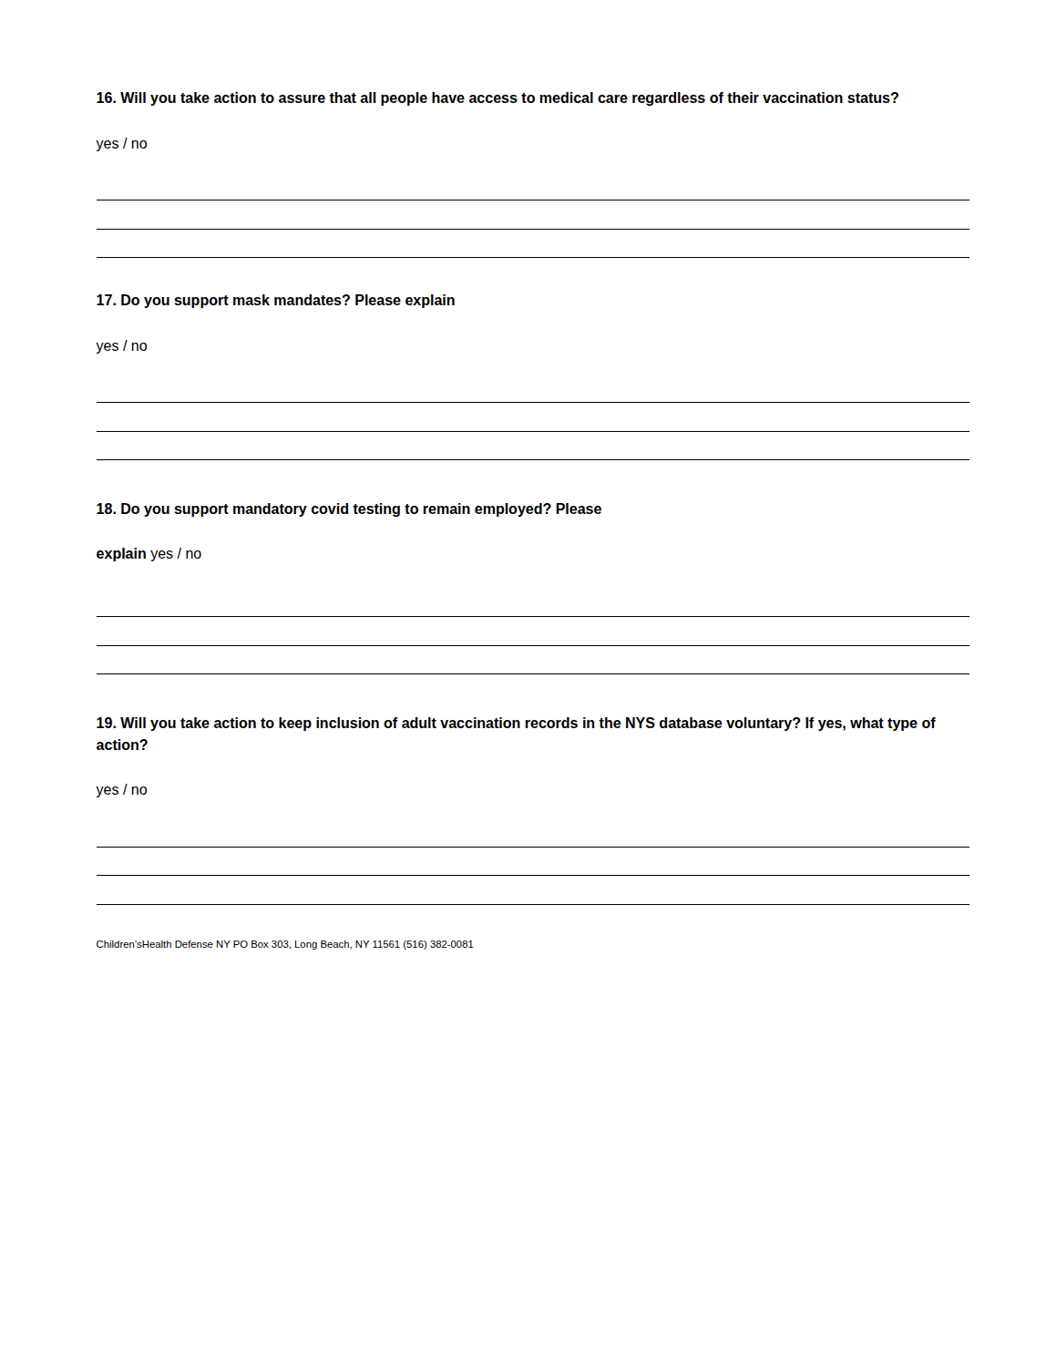16. Will you take action to assure that all people have access to medical care regardless of their vaccination status?
yes / no
17. Do you support mask mandates? Please explain
yes / no
18. Do you support mandatory covid testing to remain employed? Please
explain yes / no
19. Will you take action to keep inclusion of adult vaccination records in the NYS database voluntary? If yes, what type of action?
yes / no
Children’sHealth Defense NY PO Box 303, Long Beach, NY 11561 (516) 382-0081